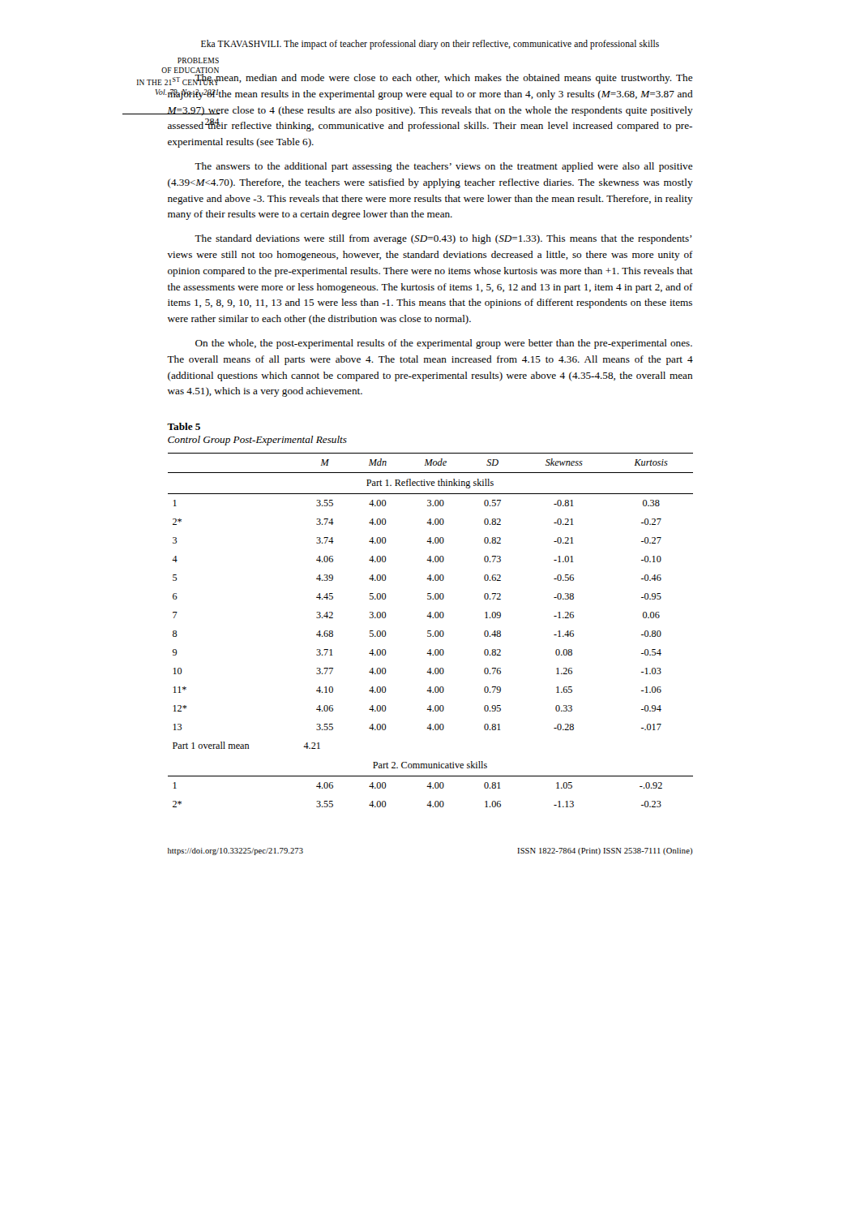PROBLEMS
OF EDUCATION
IN THE 21st CENTURY
Vol. 79, No. 2, 2021
284
Eka TKAVASHVILI. The impact of teacher professional diary on their reflective, communicative and professional skills
The mean, median and mode were close to each other, which makes the obtained means quite trustworthy. The majority of the mean results in the experimental group were equal to or more than 4, only 3 results (M=3.68, M=3.87 and M=3.97) were close to 4 (these results are also positive). This reveals that on the whole the respondents quite positively assessed their reflective thinking, communicative and professional skills. Their mean level increased compared to pre-experimental results (see Table 6).
The answers to the additional part assessing the teachers’ views on the treatment applied were also all positive (4.39<M<4.70). Therefore, the teachers were satisfied by applying teacher reflective diaries. The skewness was mostly negative and above -3. This reveals that there were more results that were lower than the mean result. Therefore, in reality many of their results were to a certain degree lower than the mean.
The standard deviations were still from average (SD=0.43) to high (SD=1.33). This means that the respondents’ views were still not too homogeneous, however, the standard deviations decreased a little, so there was more unity of opinion compared to the pre-experimental results. There were no items whose kurtosis was more than +1. This reveals that the assessments were more or less homogeneous. The kurtosis of items 1, 5, 6, 12 and 13 in part 1, item 4 in part 2, and of items 1, 5, 8, 9, 10, 11, 13 and 15 were less than -1. This means that the opinions of different respondents on these items were rather similar to each other (the distribution was close to normal).
On the whole, the post-experimental results of the experimental group were better than the pre-experimental ones. The overall means of all parts were above 4. The total mean increased from 4.15 to 4.36. All means of the part 4 (additional questions which cannot be compared to pre-experimental results) were above 4 (4.35-4.58, the overall mean was 4.51), which is a very good achievement.
Table 5
Control Group Post-Experimental Results
| | M | Mdn | Mode | SD | Skewness | Kurtosis |
| --- | --- | --- | --- | --- | --- | --- |
| Part 1. Reflective thinking skills |
| 1 | 3.55 | 4.00 | 3.00 | 0.57 | -0.81 | 0.38 |
| 2* | 3.74 | 4.00 | 4.00 | 0.82 | -0.21 | -0.27 |
| 3 | 3.74 | 4.00 | 4.00 | 0.82 | -0.21 | -0.27 |
| 4 | 4.06 | 4.00 | 4.00 | 0.73 | -1.01 | -0.10 |
| 5 | 4.39 | 4.00 | 4.00 | 0.62 | -0.56 | -0.46 |
| 6 | 4.45 | 5.00 | 5.00 | 0.72 | -0.38 | -0.95 |
| 7 | 3.42 | 3.00 | 4.00 | 1.09 | -1.26 | 0.06 |
| 8 | 4.68 | 5.00 | 5.00 | 0.48 | -1.46 | -0.80 |
| 9 | 3.71 | 4.00 | 4.00 | 0.82 | 0.08 | -0.54 |
| 10 | 3.77 | 4.00 | 4.00 | 0.76 | 1.26 | -1.03 |
| 11* | 4.10 | 4.00 | 4.00 | 0.79 | 1.65 | -1.06 |
| 12* | 4.06 | 4.00 | 4.00 | 0.95 | 0.33 | -0.94 |
| 13 | 3.55 | 4.00 | 4.00 | 0.81 | -0.28 | -.017 |
| Part 1 overall mean | 4.21 | | | | | |
| Part 2. Communicative skills |
| 1 | 4.06 | 4.00 | 4.00 | 0.81 | 1.05 | -.0.92 |
| 2* | 3.55 | 4.00 | 4.00 | 1.06 | -1.13 | -0.23 |
https://doi.org/10.33225/pec/21.79.273
ISSN 1822-7864 (Print) ISSN 2538-7111 (Online)